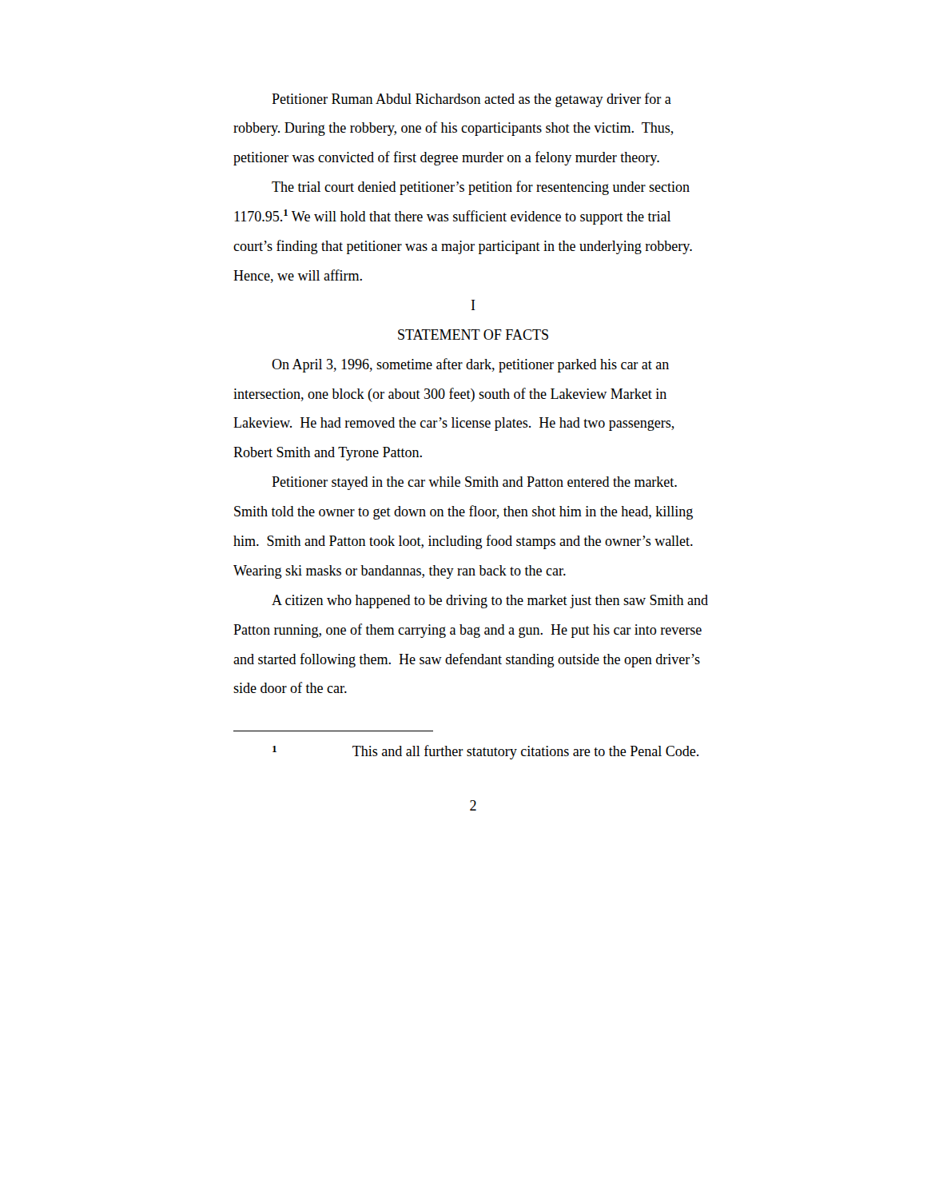Petitioner Ruman Abdul Richardson acted as the getaway driver for a robbery. During the robbery, one of his coparticipants shot the victim. Thus, petitioner was convicted of first degree murder on a felony murder theory.
The trial court denied petitioner’s petition for resentencing under section 1170.95.1 We will hold that there was sufficient evidence to support the trial court’s finding that petitioner was a major participant in the underlying robbery. Hence, we will affirm.
I
STATEMENT OF FACTS
On April 3, 1996, sometime after dark, petitioner parked his car at an intersection, one block (or about 300 feet) south of the Lakeview Market in Lakeview. He had removed the car’s license plates. He had two passengers, Robert Smith and Tyrone Patton.
Petitioner stayed in the car while Smith and Patton entered the market. Smith told the owner to get down on the floor, then shot him in the head, killing him. Smith and Patton took loot, including food stamps and the owner’s wallet. Wearing ski masks or bandannas, they ran back to the car.
A citizen who happened to be driving to the market just then saw Smith and Patton running, one of them carrying a bag and a gun. He put his car into reverse and started following them. He saw defendant standing outside the open driver’s side door of the car.
1 This and all further statutory citations are to the Penal Code.
2